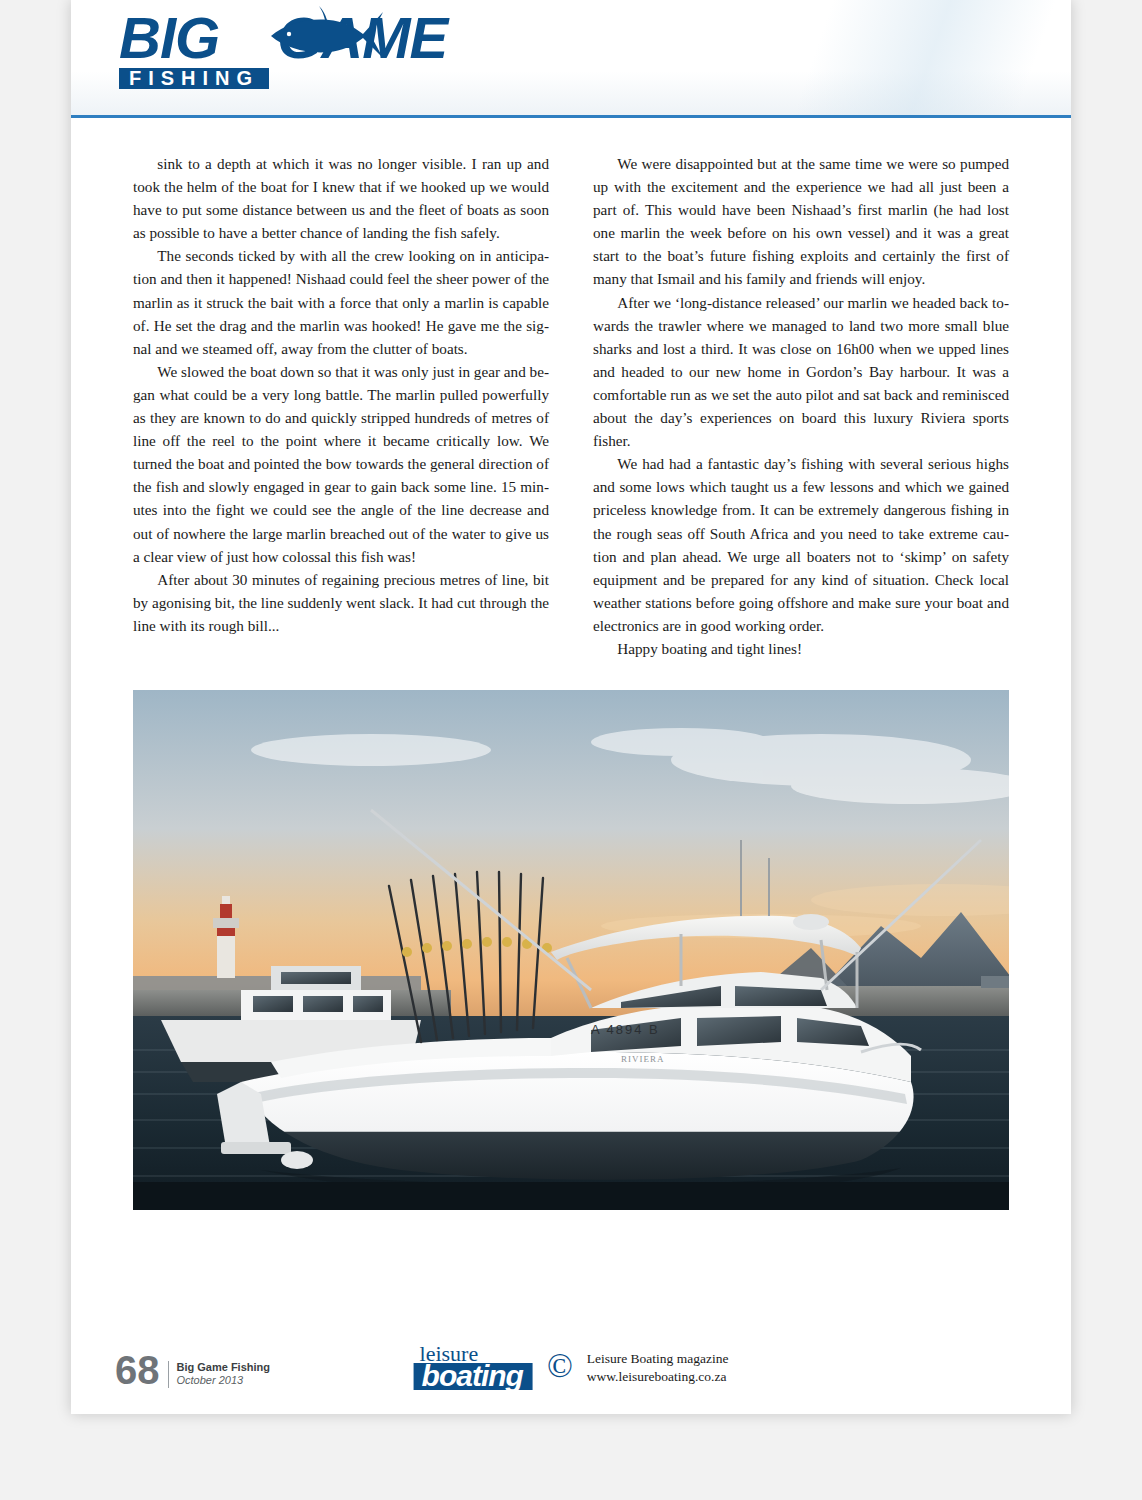BIG GAME
FISHING
sink to a depth at which it was no longer visible. I ran up and took the helm of the boat for I knew that if we hooked up we would have to put some distance between us and the fleet of boats as soon as possible to have a better chance of landing the fish safely.
The seconds ticked by with all the crew looking on in anticipation and then it happened! Nishaad could feel the sheer power of the marlin as it struck the bait with a force that only a marlin is capable of. He set the drag and the marlin was hooked! He gave me the signal and we steamed off, away from the clutter of boats.
We slowed the boat down so that it was only just in gear and began what could be a very long battle. The marlin pulled powerfully as they are known to do and quickly stripped hundreds of metres of line off the reel to the point where it became critically low. We turned the boat and pointed the bow towards the general direction of the fish and slowly engaged in gear to gain back some line. 15 minutes into the fight we could see the angle of the line decrease and out of nowhere the large marlin breached out of the water to give us a clear view of just how colossal this fish was!
After about 30 minutes of regaining precious metres of line, bit by agonising bit, the line suddenly went slack. It had cut through the line with its rough bill...
We were disappointed but at the same time we were so pumped up with the excitement and the experience we had all just been a part of. This would have been Nishaad’s first marlin (he had lost one marlin the week before on his own vessel) and it was a great start to the boat’s future fishing exploits and certainly the first of many that Ismail and his family and friends will enjoy.
After we ‘long-distance released’ our marlin we headed back towards the trawler where we managed to land two more small blue sharks and lost a third. It was close on 16h00 when we upped lines and headed to our new home in Gordon’s Bay harbour. It was a comfortable run as we set the auto pilot and sat back and reminisced about the day’s experiences on board this luxury Riviera sports fisher.
We had had a fantastic day’s fishing with several serious highs and some lows which taught us a few lessons and which we gained priceless knowledge from. It can be extremely dangerous fishing in the rough seas off South Africa and you need to take extreme caution and plan ahead. We urge all boaters not to ‘skimp’ on safety equipment and be prepared for any kind of situation. Check local weather stations before going offshore and make sure your boat and electronics are in good working order.
Happy boating and tight lines!
A 4894 B RIVIERA
68
Big Game Fishing October 2013
leisure boating
©
Leisure Boating magazine
www.leisureboating.co.za